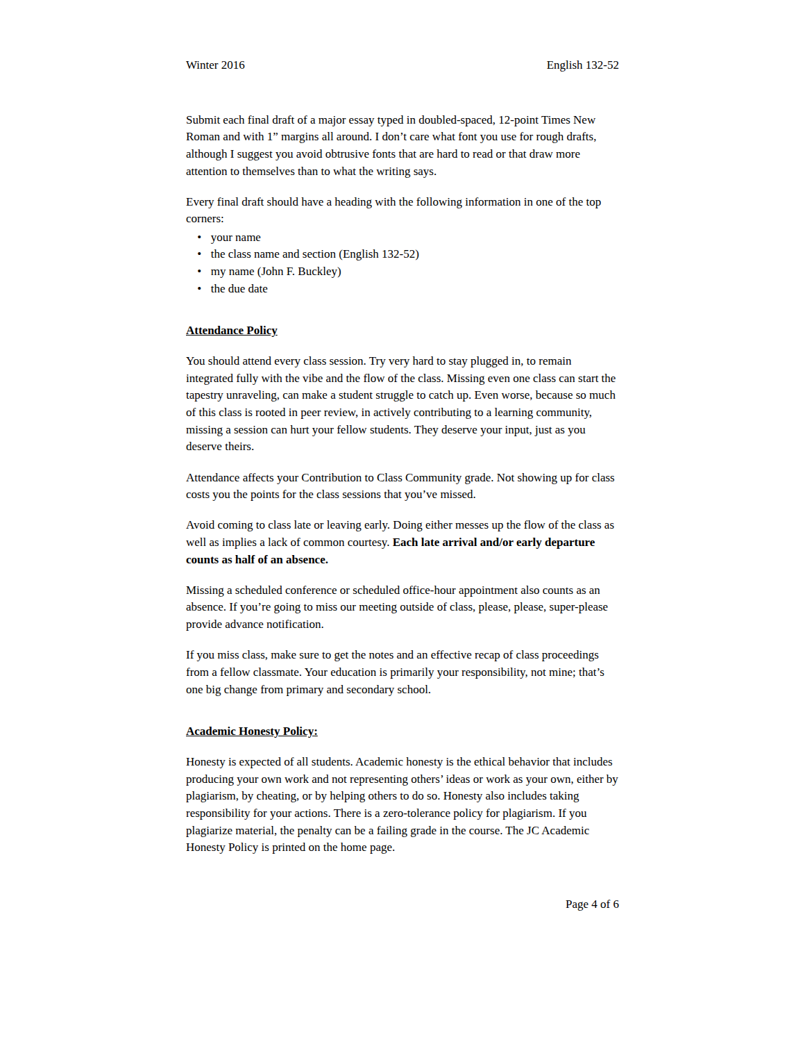Winter 2016 English 132-52
Submit each final draft of a major essay typed in doubled-spaced, 12-point Times New Roman and with 1” margins all around. I don’t care what font you use for rough drafts, although I suggest you avoid obtrusive fonts that are hard to read or that draw more attention to themselves than to what the writing says.
Every final draft should have a heading with the following information in one of the top corners:
your name
the class name and section (English 132-52)
my name (John F. Buckley)
the due date
Attendance Policy
You should attend every class session. Try very hard to stay plugged in, to remain integrated fully with the vibe and the flow of the class. Missing even one class can start the tapestry unraveling, can make a student struggle to catch up. Even worse, because so much of this class is rooted in peer review, in actively contributing to a learning community, missing a session can hurt your fellow students. They deserve your input, just as you deserve theirs.
Attendance affects your Contribution to Class Community grade. Not showing up for class costs you the points for the class sessions that you’ve missed.
Avoid coming to class late or leaving early. Doing either messes up the flow of the class as well as implies a lack of common courtesy. Each late arrival and/or early departure counts as half of an absence.
Missing a scheduled conference or scheduled office-hour appointment also counts as an absence. If you’re going to miss our meeting outside of class, please, please, super-please provide advance notification.
If you miss class, make sure to get the notes and an effective recap of class proceedings from a fellow classmate. Your education is primarily your responsibility, not mine; that’s one big change from primary and secondary school.
Academic Honesty Policy:
Honesty is expected of all students. Academic honesty is the ethical behavior that includes producing your own work and not representing others’ ideas or work as your own, either by plagiarism, by cheating, or by helping others to do so. Honesty also includes taking responsibility for your actions. There is a zero-tolerance policy for plagiarism. If you plagiarize material, the penalty can be a failing grade in the course. The JC Academic Honesty Policy is printed on the home page.
Page 4 of 6